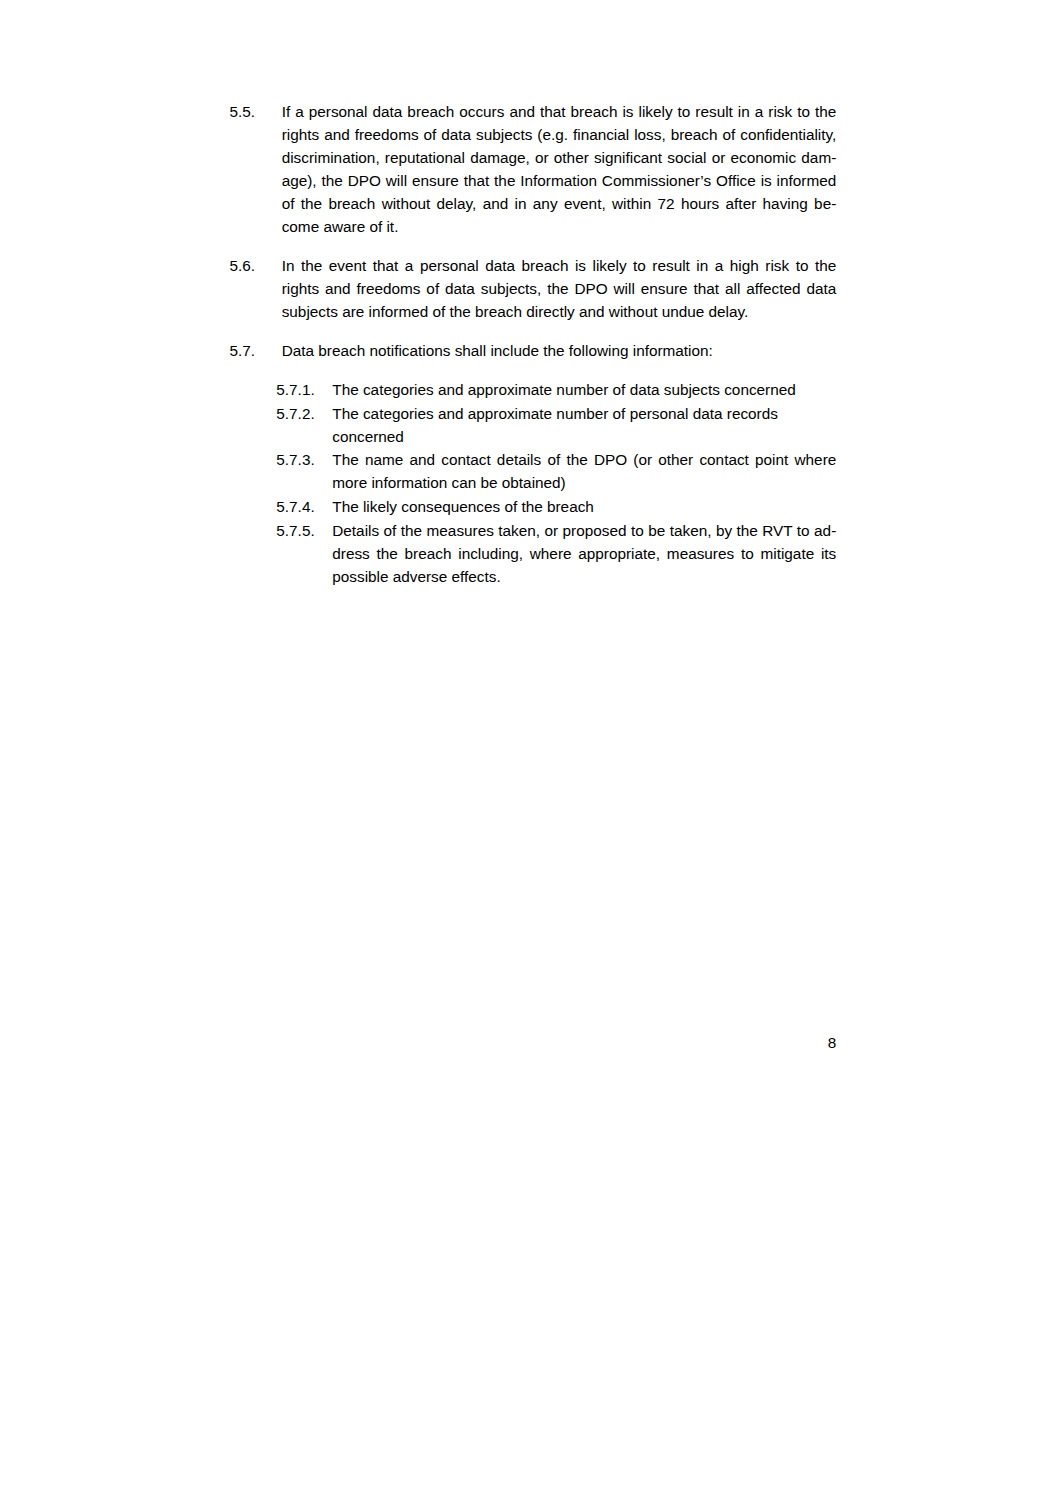5.5.
If a personal data breach occurs and that breach is likely to result in a risk to the rights and freedoms of data subjects (e.g. financial loss, breach of confidentiality, discrimination, reputational damage, or other significant social or economic damage), the DPO will ensure that the Information Commissioner’s Office is informed of the breach without delay, and in any event, within 72 hours after having become aware of it.
5.6.
In the event that a personal data breach is likely to result in a high risk to the rights and freedoms of data subjects, the DPO will ensure that all affected data subjects are informed of the breach directly and without undue delay.
5.7.
Data breach notifications shall include the following information:
5.7.1.
The categories and approximate number of data subjects concerned
5.7.2.
The categories and approximate number of personal data records concerned
5.7.3.
The name and contact details of the DPO (or other contact point where more information can be obtained)
5.7.4.
The likely consequences of the breach
5.7.5.
Details of the measures taken, or proposed to be taken, by the RVT to address the breach including, where appropriate, measures to mitigate its possible adverse effects.
8